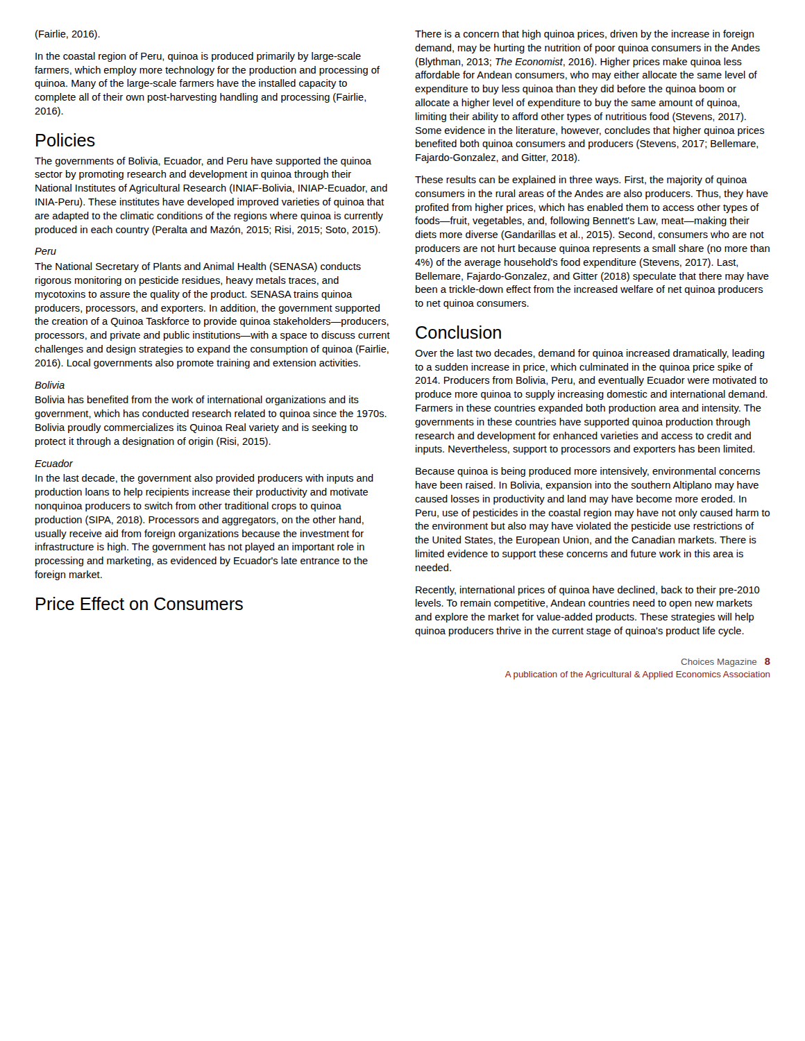(Fairlie, 2016).
In the coastal region of Peru, quinoa is produced primarily by large-scale farmers, which employ more technology for the production and processing of quinoa. Many of the large-scale farmers have the installed capacity to complete all of their own post-harvesting handling and processing (Fairlie, 2016).
Policies
The governments of Bolivia, Ecuador, and Peru have supported the quinoa sector by promoting research and development in quinoa through their National Institutes of Agricultural Research (INIAF-Bolivia, INIAP-Ecuador, and INIA-Peru). These institutes have developed improved varieties of quinoa that are adapted to the climatic conditions of the regions where quinoa is currently produced in each country (Peralta and Mazón, 2015; Risi, 2015; Soto, 2015).
Peru
The National Secretary of Plants and Animal Health (SENASA) conducts rigorous monitoring on pesticide residues, heavy metals traces, and mycotoxins to assure the quality of the product. SENASA trains quinoa producers, processors, and exporters. In addition, the government supported the creation of a Quinoa Taskforce to provide quinoa stakeholders—producers, processors, and private and public institutions—with a space to discuss current challenges and design strategies to expand the consumption of quinoa (Fairlie, 2016). Local governments also promote training and extension activities.
Bolivia
Bolivia has benefited from the work of international organizations and its government, which has conducted research related to quinoa since the 1970s. Bolivia proudly commercializes its Quinoa Real variety and is seeking to protect it through a designation of origin (Risi, 2015).
Ecuador
In the last decade, the government also provided producers with inputs and production loans to help recipients increase their productivity and motivate nonquinoa producers to switch from other traditional crops to quinoa production (SIPA, 2018). Processors and aggregators, on the other hand, usually receive aid from foreign organizations because the investment for infrastructure is high. The government has not played an important role in processing and marketing, as evidenced by Ecuador's late entrance to the foreign market.
Price Effect on Consumers
There is a concern that high quinoa prices, driven by the increase in foreign demand, may be hurting the nutrition of poor quinoa consumers in the Andes (Blythman, 2013; The Economist, 2016). Higher prices make quinoa less affordable for Andean consumers, who may either allocate the same level of expenditure to buy less quinoa than they did before the quinoa boom or allocate a higher level of expenditure to buy the same amount of quinoa, limiting their ability to afford other types of nutritious food (Stevens, 2017). Some evidence in the literature, however, concludes that higher quinoa prices benefited both quinoa consumers and producers (Stevens, 2017; Bellemare, Fajardo-Gonzalez, and Gitter, 2018).
These results can be explained in three ways. First, the majority of quinoa consumers in the rural areas of the Andes are also producers. Thus, they have profited from higher prices, which has enabled them to access other types of foods—fruit, vegetables, and, following Bennett's Law, meat—making their diets more diverse (Gandarillas et al., 2015). Second, consumers who are not producers are not hurt because quinoa represents a small share (no more than 4%) of the average household's food expenditure (Stevens, 2017). Last, Bellemare, Fajardo-Gonzalez, and Gitter (2018) speculate that there may have been a trickle-down effect from the increased welfare of net quinoa producers to net quinoa consumers.
Conclusion
Over the last two decades, demand for quinoa increased dramatically, leading to a sudden increase in price, which culminated in the quinoa price spike of 2014. Producers from Bolivia, Peru, and eventually Ecuador were motivated to produce more quinoa to supply increasing domestic and international demand. Farmers in these countries expanded both production area and intensity. The governments in these countries have supported quinoa production through research and development for enhanced varieties and access to credit and inputs. Nevertheless, support to processors and exporters has been limited.
Because quinoa is being produced more intensively, environmental concerns have been raised. In Bolivia, expansion into the southern Altiplano may have caused losses in productivity and land may have become more eroded. In Peru, use of pesticides in the coastal region may have not only caused harm to the environment but also may have violated the pesticide use restrictions of the United States, the European Union, and the Canadian markets. There is limited evidence to support these concerns and future work in this area is needed.
Recently, international prices of quinoa have declined, back to their pre-2010 levels. To remain competitive, Andean countries need to open new markets and explore the market for value-added products. These strategies will help quinoa producers thrive in the current stage of quinoa's product life cycle.
Choices Magazine 8
A publication of the Agricultural & Applied Economics Association